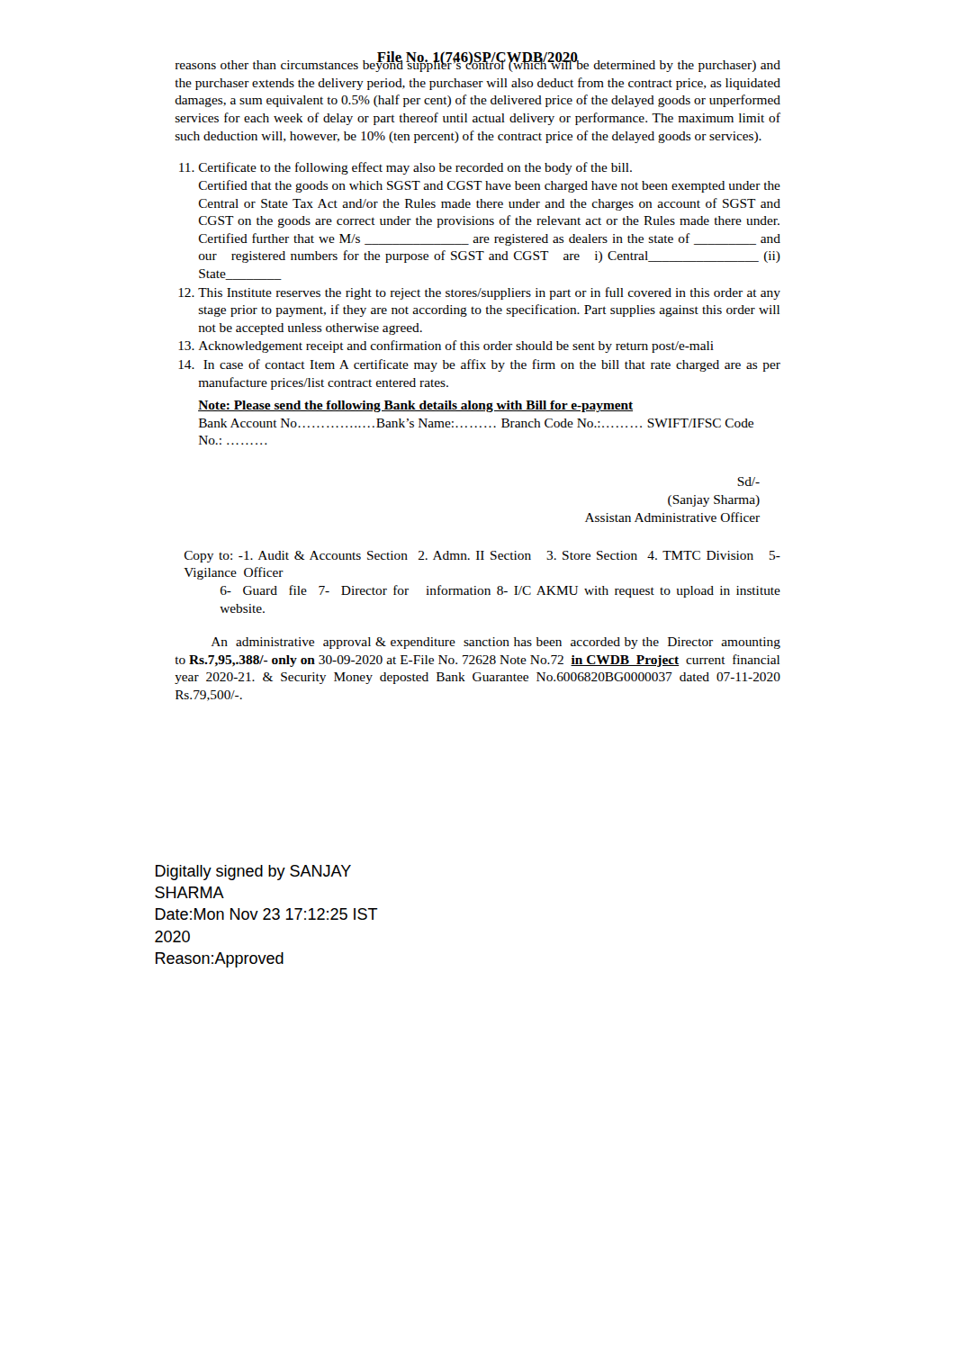File No. 1(746)SP/CWDB/2020
reasons other than circumstances beyond supplier’s control (which will be determined by the purchaser) and the purchaser extends the delivery period, the purchaser will also deduct from the contract price, as liquidated damages, a sum equivalent to 0.5% (half per cent) of the delivered price of the delayed goods or unperformed services for each week of delay or part thereof until actual delivery or performance. The maximum limit of such deduction will, however, be 10% (ten percent) of the contract price of the delayed goods or services).
Certificate to the following effect may also be recorded on the body of the bill. Certified that the goods on which SGST and CGST have been charged have not been exempted under the Central or State Tax Act and/or the Rules made there under and the charges on account of SGST and CGST on the goods are correct under the provisions of the relevant act or the Rules made there under. Certified further that we M/s _______________ are registered as dealers in the state of _________ and our registered numbers for the purpose of SGST and CGST are i) Central________________ (ii) State________
This Institute reserves the right to reject the stores/suppliers in part or in full covered in this order at any stage prior to payment, if they are not according to the specification. Part supplies against this order will not be accepted unless otherwise agreed.
Acknowledgement receipt and confirmation of this order should be sent by return post/e-mali
In case of contact Item A certificate may be affix by the firm on the bill that rate charged are as per manufacture prices/list contract entered rates.
Note: Please send the following Bank details along with Bill for e-payment
Bank Account No…………..…Bank’s Name:……… Branch Code No.:……… SWIFT/IFSC Code No.: ………
Sd/-
(Sanjay Sharma)
Assistan Administrative Officer
Copy to: -1. Audit & Accounts Section 2. Admn. II Section 3. Store Section 4. TMTC Division 5- Vigilance Officer 6- Guard file 7- Director for information 8- I/C AKMU with request to upload in institute website.
An administrative approval & expenditure sanction has been accorded by the Director amounting to Rs.7,95,.388/- only on 30-09-2020 at E-File No. 72628 Note No.72 in CWDB Project current financial year 2020-21. & Security Money deposted Bank Guarantee No.6006820BG0000037 dated 07-11-2020 Rs.79,500/-.
Digitally signed by SANJAY SHARMA
Date:Mon Nov 23 17:12:25 IST 2020
Reason: Approved